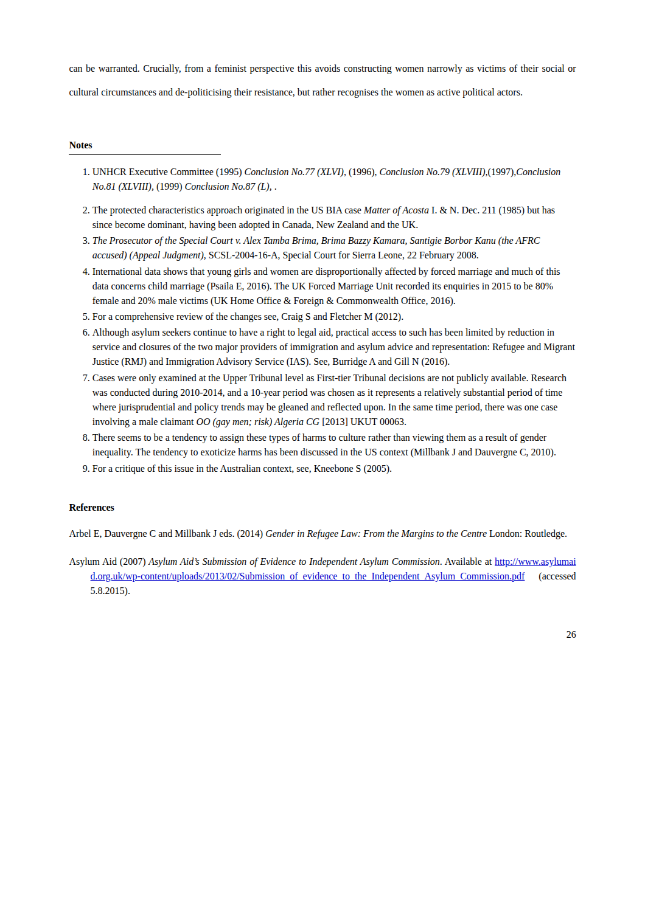can be warranted. Crucially, from a feminist perspective this avoids constructing women narrowly as victims of their social or cultural circumstances and de-politicising their resistance, but rather recognises the women as active political actors.
Notes
UNHCR Executive Committee (1995) Conclusion No.77 (XLVI), (1996), Conclusion No.79 (XLVIII),(1997),Conclusion No.81 (XLVIII), (1999) Conclusion No.87 (L), .
The protected characteristics approach originated in the US BIA case Matter of Acosta I. & N. Dec. 211 (1985) but has since become dominant, having been adopted in Canada, New Zealand and the UK.
The Prosecutor of the Special Court v. Alex Tamba Brima, Brima Bazzy Kamara, Santigie Borbor Kanu (the AFRC accused) (Appeal Judgment), SCSL-2004-16-A, Special Court for Sierra Leone, 22 February 2008.
International data shows that young girls and women are disproportionally affected by forced marriage and much of this data concerns child marriage (Psaila E, 2016). The UK Forced Marriage Unit recorded its enquiries in 2015 to be 80% female and 20% male victims (UK Home Office & Foreign & Commonwealth Office, 2016).
For a comprehensive review of the changes see, Craig S and Fletcher M (2012).
Although asylum seekers continue to have a right to legal aid, practical access to such has been limited by reduction in service and closures of the two major providers of immigration and asylum advice and representation: Refugee and Migrant Justice (RMJ) and Immigration Advisory Service (IAS). See, Burridge A and Gill N (2016).
Cases were only examined at the Upper Tribunal level as First-tier Tribunal decisions are not publicly available. Research was conducted during 2010-2014, and a 10-year period was chosen as it represents a relatively substantial period of time where jurisprudential and policy trends may be gleaned and reflected upon. In the same time period, there was one case involving a male claimant OO (gay men; risk) Algeria CG [2013] UKUT 00063.
There seems to be a tendency to assign these types of harms to culture rather than viewing them as a result of gender inequality. The tendency to exoticize harms has been discussed in the US context (Millbank J and Dauvergne C, 2010).
For a critique of this issue in the Australian context, see, Kneebone S (2005).
References
Arbel E, Dauvergne C and Millbank J eds. (2014) Gender in Refugee Law: From the Margins to the Centre London: Routledge.
Asylum Aid (2007) Asylum Aid’s Submission of Evidence to Independent Asylum Commission. Available at http://www.asylumaid.org.uk/wp-content/uploads/2013/02/Submission_of_evidence_to_the_Independent_Asylum_Commission.pdf (accessed 5.8.2015).
26